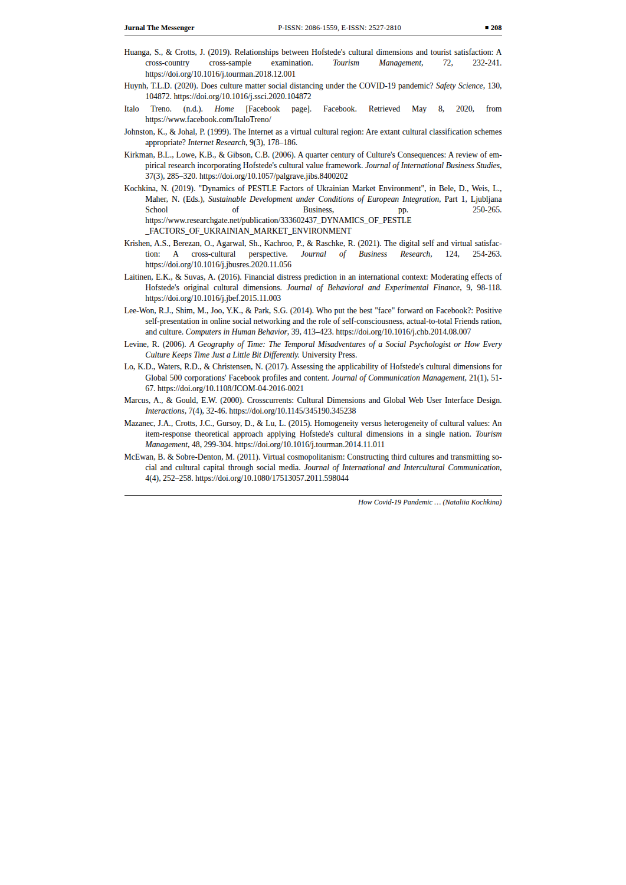Jurnal The Messenger P-ISSN: 2086-1559, E-ISSN: 2527-2810 ■208
Huanga, S., & Crotts, J. (2019). Relationships between Hofstede's cultural dimensions and tourist satisfaction: A cross-country cross-sample examination. Tourism Management, 72, 232-241. https://doi.org/10.1016/j.tourman.2018.12.001
Huynh, T.L.D. (2020). Does culture matter social distancing under the COVID-19 pandemic? Safety Science, 130, 104872. https://doi.org/10.1016/j.ssci.2020.104872
Italo Treno. (n.d.). Home [Facebook page]. Facebook. Retrieved May 8, 2020, from https://www.facebook.com/ItaloTreno/
Johnston, K., & Johal, P. (1999). The Internet as a virtual cultural region: Are extant cultural classification schemes appropriate? Internet Research, 9(3), 178–186.
Kirkman, B.L., Lowe, K.B., & Gibson, C.B. (2006). A quarter century of Culture's Consequences: A review of empirical research incorporating Hofstede's cultural value framework. Journal of International Business Studies, 37(3), 285–320. https://doi.org/10.1057/palgrave.jibs.8400202
Kochkina, N. (2019). "Dynamics of PESTLE Factors of Ukrainian Market Environment", in Bele, D., Weis, L., Maher, N. (Eds.), Sustainable Development under Conditions of European Integration, Part 1, Ljubljana School of Business, pp. 250-265. https://www.researchgate.net/publication/333602437_DYNAMICS_OF_PESTLE _FACTORS_OF_UKRAINIAN_MARKET_ENVIRONMENT
Krishen, A.S., Berezan, O., Agarwal, Sh., Kachroo, P., & Raschke, R. (2021). The digital self and virtual satisfaction: A cross-cultural perspective. Journal of Business Research, 124, 254-263. https://doi.org/10.1016/j.jbusres.2020.11.056
Laitinen, E.K., & Suvas, A. (2016). Financial distress prediction in an international context: Moderating effects of Hofstede's original cultural dimensions. Journal of Behavioral and Experimental Finance, 9, 98-118. https://doi.org/10.1016/j.jbef.2015.11.003
Lee-Won, R.J., Shim, M., Joo, Y.K., & Park, S.G. (2014). Who put the best "face" forward on Facebook?: Positive self-presentation in online social networking and the role of self-consciousness, actual-to-total Friends ration, and culture. Computers in Human Behavior, 39, 413–423. https://doi.org/10.1016/j.chb.2014.08.007
Levine, R. (2006). A Geography of Time: The Temporal Misadventures of a Social Psychologist or How Every Culture Keeps Time Just a Little Bit Differently. University Press.
Lo, K.D., Waters, R.D., & Christensen, N. (2017). Assessing the applicability of Hofstede's cultural dimensions for Global 500 corporations' Facebook profiles and content. Journal of Communication Management, 21(1), 51-67. https://doi.org/10.1108/JCOM-04-2016-0021
Marcus, A., & Gould, E.W. (2000). Crosscurrents: Cultural Dimensions and Global Web User Interface Design. Interactions, 7(4), 32-46. https://doi.org/10.1145/345190.345238
Mazanec, J.A., Crotts, J.C., Gursoy, D., & Lu, L. (2015). Homogeneity versus heterogeneity of cultural values: An item-response theoretical approach applying Hofstede's cultural dimensions in a single nation. Tourism Management, 48, 299-304. https://doi.org/10.1016/j.tourman.2014.11.011
McEwan, B. & Sobre-Denton, M. (2011). Virtual cosmopolitanism: Constructing third cultures and transmitting social and cultural capital through social media. Journal of International and Intercultural Communication, 4(4), 252–258. https://doi.org/10.1080/17513057.2011.598044
How Covid-19 Pandemic … (Nataliia Kochkina)